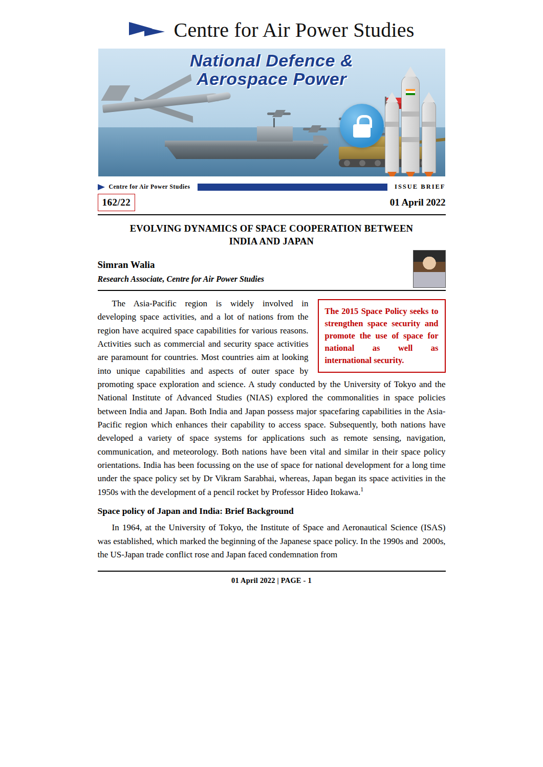Centre for Air Power Studies
National Defence &
Aerospace Power
Centre for Air Power Studies
ISSUE BRIEF
162/22
01 April 2022
EVOLVING DYNAMICS OF SPACE COOPERATION BETWEEN
INDIA AND JAPAN
Simran Walia
Research Associate, Centre for Air Power Studies
The 2015 Space Policy seeks to strengthen space security and promote the use of space for national as well as international security.
The Asia-Pacific region is widely involved in developing space activities, and a lot of nations from the region have acquired space capabilities for various reasons. Activities such as commercial and security space activities are paramount for countries. Most countries aim at looking into unique capabilities and aspects of outer space by promoting space exploration and science. A study conducted by the University of Tokyo and the National Institute of Advanced Studies (NIAS) explored the commonalities in space policies between India and Japan. Both India and Japan possess major spacefaring capabilities in the Asia-Pacific region which enhances their capability to access space. Subsequently, both nations have developed a variety of space systems for applications such as remote sensing, navigation, communication, and meteorology. Both nations have been vital and similar in their space policy orientations. India has been focussing on the use of space for national development for a long time under the space policy set by Dr Vikram Sarabhai, whereas, Japan began its space activities in the 1950s with the development of a pencil rocket by Professor Hideo Itokawa.1
Space policy of Japan and India: Brief Background
In 1964, at the University of Tokyo, the Institute of Space and Aeronautical Science (ISAS) was established, which marked the beginning of the Japanese space policy. In the 1990s and 2000s, the US-Japan trade conflict rose and Japan faced condemnation from
01 April 2022 | PAGE - 1